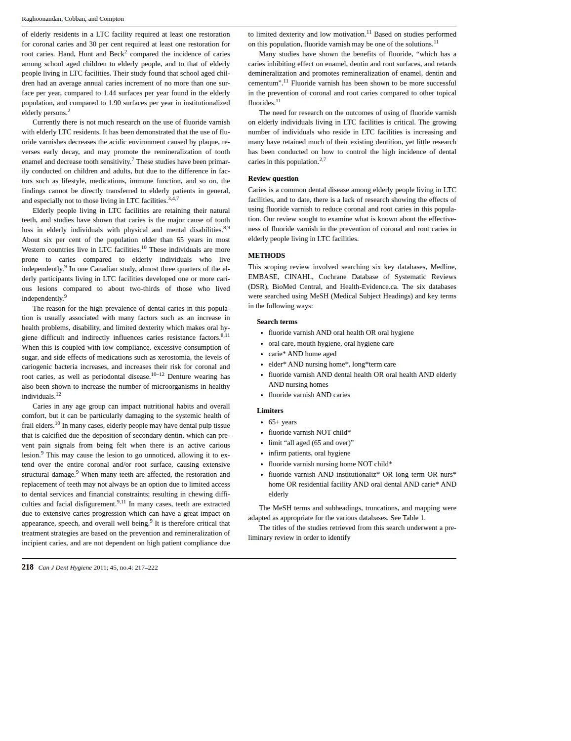Raghoonandan, Cobban, and Compton
of elderly residents in a LTC facility required at least one restoration for coronal caries and 30 per cent required at least one restoration for root caries. Hand, Hunt and Beck2 compared the incidence of caries among school aged children to elderly people, and to that of elderly people living in LTC facilities. Their study found that school aged children had an average annual caries increment of no more than one surface per year, compared to 1.44 surfaces per year found in the elderly population, and compared to 1.90 surfaces per year in institutionalized elderly persons.2
Currently there is not much research on the use of fluoride varnish with elderly LTC residents. It has been demonstrated that the use of fluoride varnishes decreases the acidic environment caused by plaque, reverses early decay, and may promote the remineralization of tooth enamel and decrease tooth sensitivity.7 These studies have been primarily conducted on children and adults, but due to the difference in factors such as lifestyle, medications, immune function, and so on, the findings cannot be directly transferred to elderly patients in general, and especially not to those living in LTC facilities.3,4,7
Elderly people living in LTC facilities are retaining their natural teeth, and studies have shown that caries is the major cause of tooth loss in elderly individuals with physical and mental disabilities.8,9 About six per cent of the population older than 65 years in most Western countries live in LTC facilities.10 These individuals are more prone to caries compared to elderly individuals who live independently.9 In one Canadian study, almost three quarters of the elderly participants living in LTC facilities developed one or more carious lesions compared to about two-thirds of those who lived independently.9
The reason for the high prevalence of dental caries in this population is usually associated with many factors such as an increase in health problems, disability, and limited dexterity which makes oral hygiene difficult and indirectly influences caries resistance factors.8,11 When this is coupled with low compliance, excessive consumption of sugar, and side effects of medications such as xerostomia, the levels of cariogenic bacteria increases, and increases their risk for coronal and root caries, as well as periodontal disease.10–12 Denture wearing has also been shown to increase the number of microorganisms in healthy individuals.12
Caries in any age group can impact nutritional habits and overall comfort, but it can be particularly damaging to the systemic health of frail elders.10 In many cases, elderly people may have dental pulp tissue that is calcified due the deposition of secondary dentin, which can prevent pain signals from being felt when there is an active carious lesion.9 This may cause the lesion to go unnoticed, allowing it to extend over the entire coronal and/or root surface, causing extensive structural damage.9 When many teeth are affected, the restoration and replacement of teeth may not always be an option due to limited access to dental services and financial constraints; resulting in chewing difficulties and facial disfigurement.9,11 In many cases, teeth are extracted due to extensive caries progression which can have a great impact on appearance, speech, and overall well being.9 It is therefore critical that treatment strategies are based on the prevention and remineralization of incipient caries, and are not dependent on high patient compliance due to limited dexterity and low motivation.11 Based on studies performed on this population, fluoride varnish may be one of the solutions.11
Many studies have shown the benefits of fluoride, “which has a caries inhibiting effect on enamel, dentin and root surfaces, and retards demineralization and promotes remineralization of enamel, dentin and cementum”.11 Fluoride varnish has been shown to be more successful in the prevention of coronal and root caries compared to other topical fluorides.11
The need for research on the outcomes of using of fluoride varnish on elderly individuals living in LTC facilities is critical. The growing number of individuals who reside in LTC facilities is increasing and many have retained much of their existing dentition, yet little research has been conducted on how to control the high incidence of dental caries in this population.2,7
Review question
Caries is a common dental disease among elderly people living in LTC facilities, and to date, there is a lack of research showing the effects of using fluoride varnish to reduce coronal and root caries in this population. Our review sought to examine what is known about the effectiveness of fluoride varnish in the prevention of coronal and root caries in elderly people living in LTC facilities.
Methods
This scoping review involved searching six key databases, Medline, EMBASE, CINAHL, Cochrane Database of Systematic Reviews (DSR), BioMed Central, and Health-Evidence.ca. The six databases were searched using MeSH (Medical Subject Headings) and key terms in the following ways:
Search terms
fluoride varnish AND oral health OR oral hygiene
oral care, mouth hygiene, oral hygiene care
carie* AND home aged
elder* AND nursing home*, long*term care
fluoride varnish AND dental health OR oral health AND elderly AND nursing homes
fluoride varnish AND caries
Limiters
65+ years
fluoride varnish NOT child*
limit “all aged (65 and over)”
infirm patients, oral hygiene
fluoride varnish nursing home NOT child*
fluoride varnish AND institutionaliz* OR long term OR nurs* home OR residential facility AND oral dental AND carie* AND elderly
The MeSH terms and subheadings, truncations, and mapping were adapted as appropriate for the various databases. See Table 1.
The titles of the studies retrieved from this search underwent a preliminary review in order to identify
218 Can J Dent Hygiene 2011; 45, no.4: 217–222